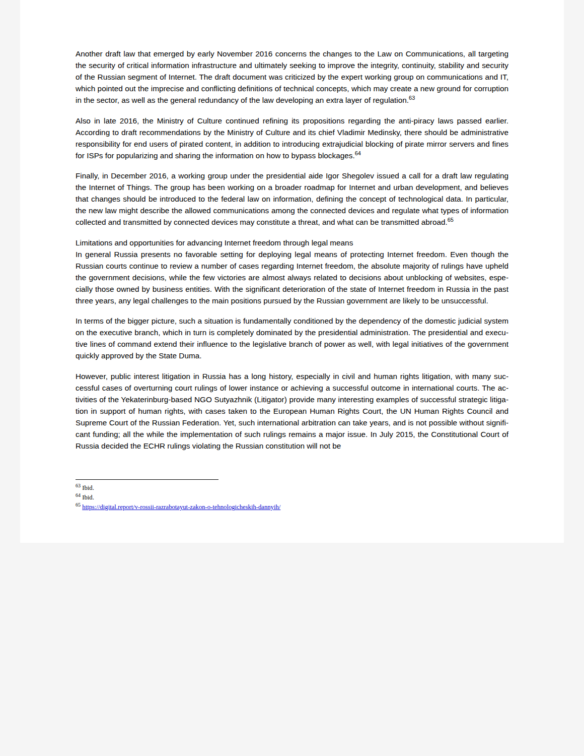Another draft law that emerged by early November 2016 concerns the changes to the Law on Communications, all targeting the security of critical information infrastructure and ultimately seeking to improve the integrity, continuity, stability and security of the Russian segment of Internet. The draft document was criticized by the expert working group on communications and IT, which pointed out the imprecise and conflicting definitions of technical concepts, which may create a new ground for corruption in the sector, as well as the general redundancy of the law developing an extra layer of regulation.63
Also in late 2016, the Ministry of Culture continued refining its propositions regarding the anti-piracy laws passed earlier. According to draft recommendations by the Ministry of Culture and its chief Vladimir Medinsky, there should be administrative responsibility for end users of pirated content, in addition to introducing extrajudicial blocking of pirate mirror servers and fines for ISPs for popularizing and sharing the information on how to bypass blockages.64
Finally, in December 2016, a working group under the presidential aide Igor Shegolev issued a call for a draft law regulating the Internet of Things. The group has been working on a broader roadmap for Internet and urban development, and believes that changes should be introduced to the federal law on information, defining the concept of technological data. In particular, the new law might describe the allowed communications among the connected devices and regulate what types of information collected and transmitted by connected devices may constitute a threat, and what can be transmitted abroad.65
Limitations and opportunities for advancing Internet freedom through legal means
In general Russia presents no favorable setting for deploying legal means of protecting Internet freedom. Even though the Russian courts continue to review a number of cases regarding Internet freedom, the absolute majority of rulings have upheld the government decisions, while the few victories are almost always related to decisions about unblocking of websites, especially those owned by business entities. With the significant deterioration of the state of Internet freedom in Russia in the past three years, any legal challenges to the main positions pursued by the Russian government are likely to be unsuccessful.
In terms of the bigger picture, such a situation is fundamentally conditioned by the dependency of the domestic judicial system on the executive branch, which in turn is completely dominated by the presidential administration. The presidential and executive lines of command extend their influence to the legislative branch of power as well, with legal initiatives of the government quickly approved by the State Duma.
However, public interest litigation in Russia has a long history, especially in civil and human rights litigation, with many successful cases of overturning court rulings of lower instance or achieving a successful outcome in international courts. The activities of the Yekaterinburg-based NGO Sutyazhnik (Litigator) provide many interesting examples of successful strategic litigation in support of human rights, with cases taken to the European Human Rights Court, the UN Human Rights Council and Supreme Court of the Russian Federation. Yet, such international arbitration can take years, and is not possible without significant funding; all the while the implementation of such rulings remains a major issue. In July 2015, the Constitutional Court of Russia decided the ECHR rulings violating the Russian constitution will not be
63 Ibid.
64 Ibid.
65 https://digital.report/v-rossii-razrabotayut-zakon-o-tehnologicheskih-dannyih/